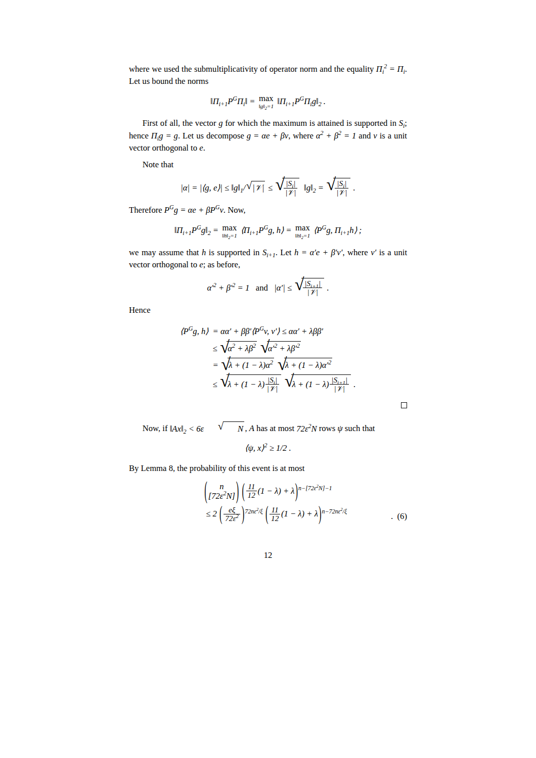where we used the submultiplicativity of operator norm and the equality Πi2 = Πi. Let us bound the norms
‖Πi+1PGΠi‖ = max‖g‖2=1 ‖Πi+1PGΠig‖2 .
First of all, the vector g for which the maximum is attained is supported in Si; hence Πig = g. Let us decompose g = αe + βv, where α2 + β2 = 1 and v is a unit vector orthogonal to e.
Note that
|α| = |⟨g, e⟩| ≤ ‖g‖1/|𝒱| ≤ |Si||𝒱|  ‖g‖2 = |Si||𝒱| .
Therefore PGg = αe + βPGv. Now,
‖Πi+1PGg‖2 = max‖h‖2=1 ⟨Πi+1PGg, h⟩ = max‖h‖2=1 ⟨PGg, Πi+1h⟩ ;
we may assume that h is supported in Si+1. Let h = α′e + β′v′, where v′ is a unit vector orthogonal to e; as before,
α′2 + β′2 = 1 and |α′| ≤ |Si+1||𝒱| .
Hence
⟨PGg, h⟩
= αα′ + ββ′⟨PGv, v′⟩ ≤ αα′ + λββ′
≤ α2 + λβ2 α′2 + λβ′2
= λ + (1 − λ)α2 λ + (1 − λ)α′2
≤ λ + (1 − λ)|Si||𝒱| λ + (1 − λ)|Si+1||𝒱| .
Now, if ‖Ax‖2 < 6εN, A has at most 72ε2N rows ψ such that
⟨ψ, x⟩2 ≥ 1/2 .
By Lemma 8, the probability of this event is at most
(n[72ε2N]) (1112(1 − λ) + λ)n−[72ε2N]−1
≤ 2 (eξ 72ε2)72nε2/ξ (1112(1 − λ) + λ)n−72nε2/ξ
. (6)
12